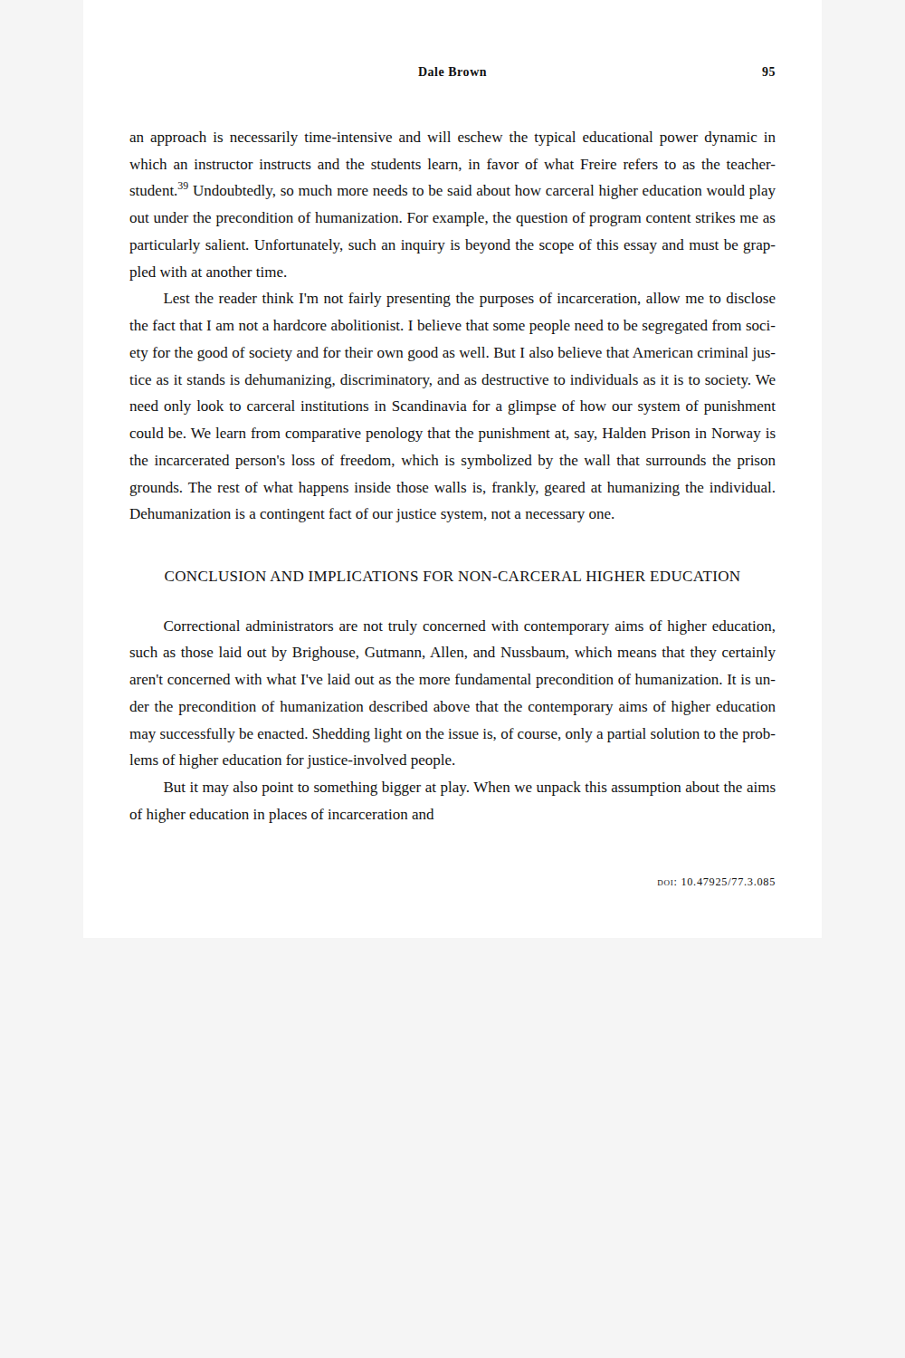Dale Brown 95
an approach is necessarily time-intensive and will eschew the typical educational power dynamic in which an instructor instructs and the students learn, in favor of what Freire refers to as the teacher-student.39 Undoubtedly, so much more needs to be said about how carceral higher education would play out under the precondition of humanization. For example, the question of program content strikes me as particularly salient. Unfortunately, such an inquiry is beyond the scope of this essay and must be grappled with at another time.
Lest the reader think I'm not fairly presenting the purposes of incarceration, allow me to disclose the fact that I am not a hardcore abolitionist. I believe that some people need to be segregated from society for the good of society and for their own good as well. But I also believe that American criminal justice as it stands is dehumanizing, discriminatory, and as destructive to individuals as it is to society. We need only look to carceral institutions in Scandinavia for a glimpse of how our system of punishment could be. We learn from comparative penology that the punishment at, say, Halden Prison in Norway is the incarcerated person's loss of freedom, which is symbolized by the wall that surrounds the prison grounds. The rest of what happens inside those walls is, frankly, geared at humanizing the individual. Dehumanization is a contingent fact of our justice system, not a necessary one.
Conclusion and Implications for Non-Carceral Higher Education
Correctional administrators are not truly concerned with contemporary aims of higher education, such as those laid out by Brighouse, Gutmann, Allen, and Nussbaum, which means that they certainly aren't concerned with what I've laid out as the more fundamental precondition of humanization. It is under the precondition of humanization described above that the contemporary aims of higher education may successfully be enacted. Shedding light on the issue is, of course, only a partial solution to the problems of higher education for justice-involved people.
But it may also point to something bigger at play. When we unpack this assumption about the aims of higher education in places of incarceration and
doi: 10.47925/77.3.085